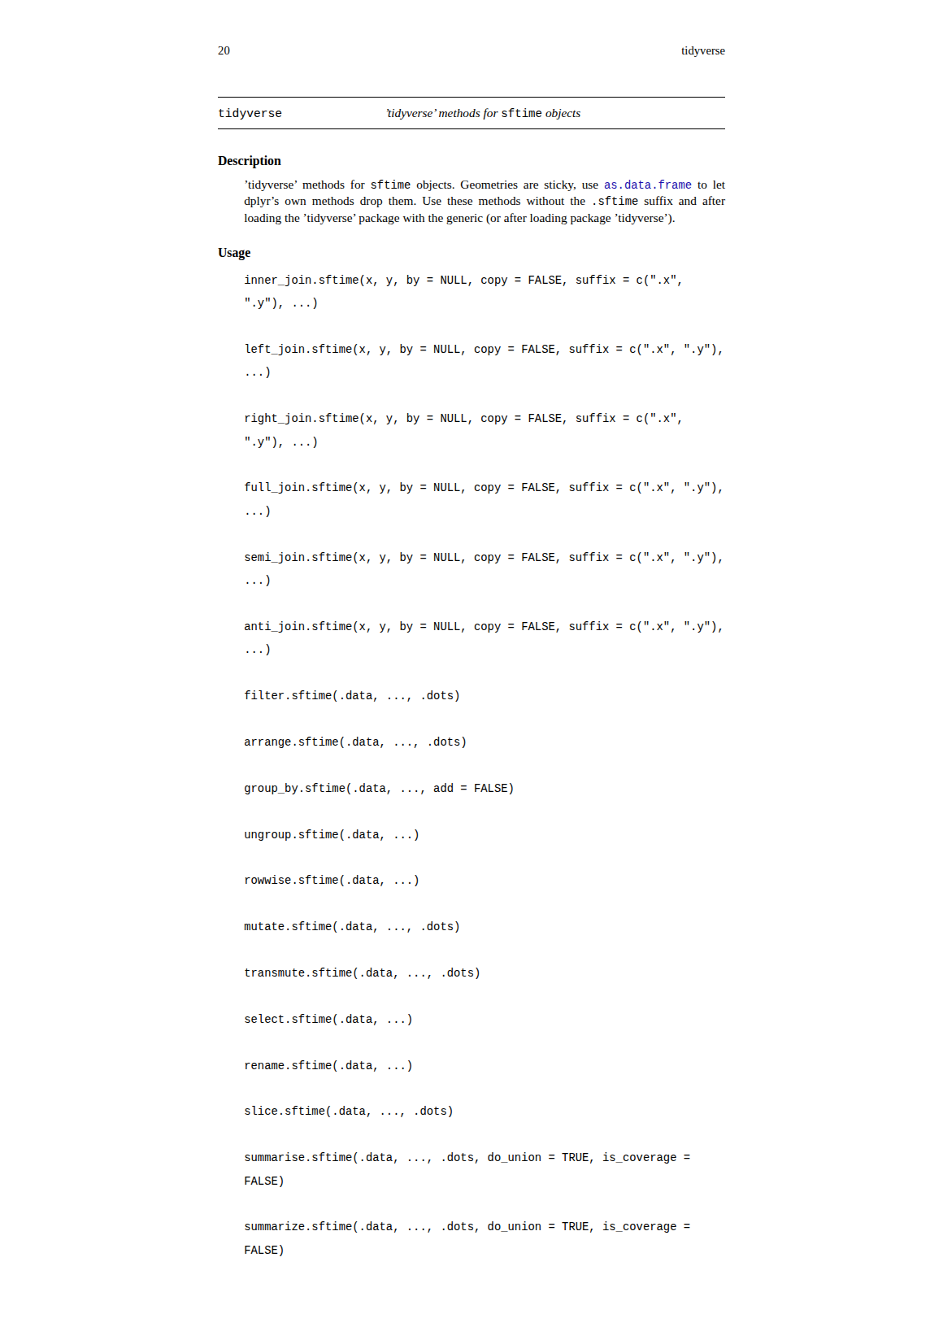20 tidyverse
tidyverse
’tidyverse’ methods for sftime objects
Description
’tidyverse’ methods for sftime objects. Geometries are sticky, use as.data.frame to let dplyr’s own methods drop them. Use these methods without the .sftime suffix and after loading the ’tidyverse’ package with the generic (or after loading package ’tidyverse’).
Usage
inner_join.sftime(x, y, by = NULL, copy = FALSE, suffix = c(".x", ".y"), ...)

left_join.sftime(x, y, by = NULL, copy = FALSE, suffix = c(".x", ".y"), ...)

right_join.sftime(x, y, by = NULL, copy = FALSE, suffix = c(".x", ".y"), ...)

full_join.sftime(x, y, by = NULL, copy = FALSE, suffix = c(".x", ".y"), ...)

semi_join.sftime(x, y, by = NULL, copy = FALSE, suffix = c(".x", ".y"), ...)

anti_join.sftime(x, y, by = NULL, copy = FALSE, suffix = c(".x", ".y"), ...)

filter.sftime(.data, ..., .dots)

arrange.sftime(.data, ..., .dots)

group_by.sftime(.data, ..., add = FALSE)

ungroup.sftime(.data, ...)

rowwise.sftime(.data, ...)

mutate.sftime(.data, ..., .dots)

transmute.sftime(.data, ..., .dots)

select.sftime(.data, ...)

rename.sftime(.data, ...)

slice.sftime(.data, ..., .dots)

summarise.sftime(.data, ..., .dots, do_union = TRUE, is_coverage = FALSE)

summarize.sftime(.data, ..., .dots, do_union = TRUE, is_coverage = FALSE)